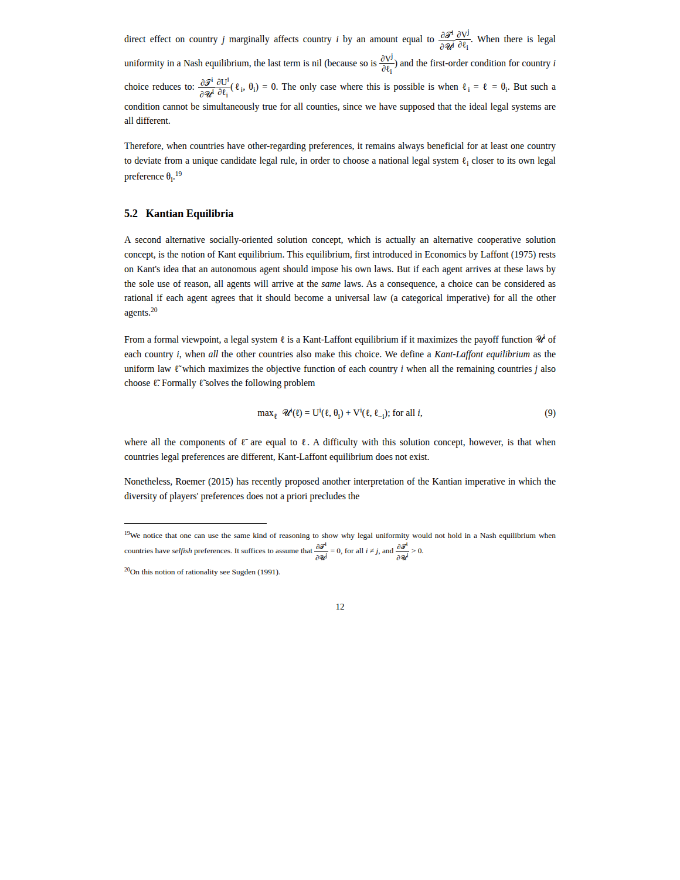direct effect on country j marginally affects country i by an amount equal to ∂𝒯i∂𝒰j∂Vj∂ℓi. When there is legal uniformity in a Nash equilibrium, the last term is nil (because so is ∂Vj∂ℓi) and the first-order condition for country i choice reduces to: ∂𝒯i∂𝒰i∂Ui∂ℓi(ℓi, θi) = 0. The only case where this is possible is when ℓi = ℓ = θi. But such a condition cannot be simultaneously true for all counties, since we have supposed that the ideal legal systems are all different.
Therefore, when countries have other-regarding preferences, it remains always beneficial for at least one country to deviate from a unique candidate legal rule, in order to choose a national legal system ℓi closer to its own legal preference θi.19
5.2 Kantian Equilibria
A second alternative socially-oriented solution concept, which is actually an alternative cooperative solution concept, is the notion of Kant equilibrium. This equilibrium, first introduced in Economics by Laffont (1975) rests on Kant's idea that an autonomous agent should impose his own laws. But if each agent arrives at these laws by the sole use of reason, all agents will arrive at the same laws. As a consequence, a choice can be considered as rational if each agent agrees that it should become a universal law (a categorical imperative) for all the other agents.20
From a formal viewpoint, a legal system ℓ is a Kant-Laffont equilibrium if it maximizes the payoff function 𝒰i of each country i, when all the other countries also make this choice. We define a Kant-Laffont equilibrium as the uniform law ℓ̃ which maximizes the objective function of each country i when all the remaining countries j also choose ℓ̃. Formally ℓ̃ solves the following problem
maxℓ 𝒰i(ℓ) = Ui(ℓ, θi) + Vi(ℓ, ℓ−i); for all i, (9)
where all the components of ℓ̃ are equal to ℓ. A difficulty with this solution concept, however, is that when countries legal preferences are different, Kant-Laffont equilibrium does not exist.
Nonetheless, Roemer (2015) has recently proposed another interpretation of the Kantian imperative in which the diversity of players' preferences does not a priori precludes the
19We notice that one can use the same kind of reasoning to show why legal uniformity would not hold in a Nash equilibrium when countries have selfish preferences. It suffices to assume that ∂𝒯i∂𝒰j = 0, for all i ≠ j, and ∂𝒯i∂𝒰i > 0.
20On this notion of rationality see Sugden (1991).
12